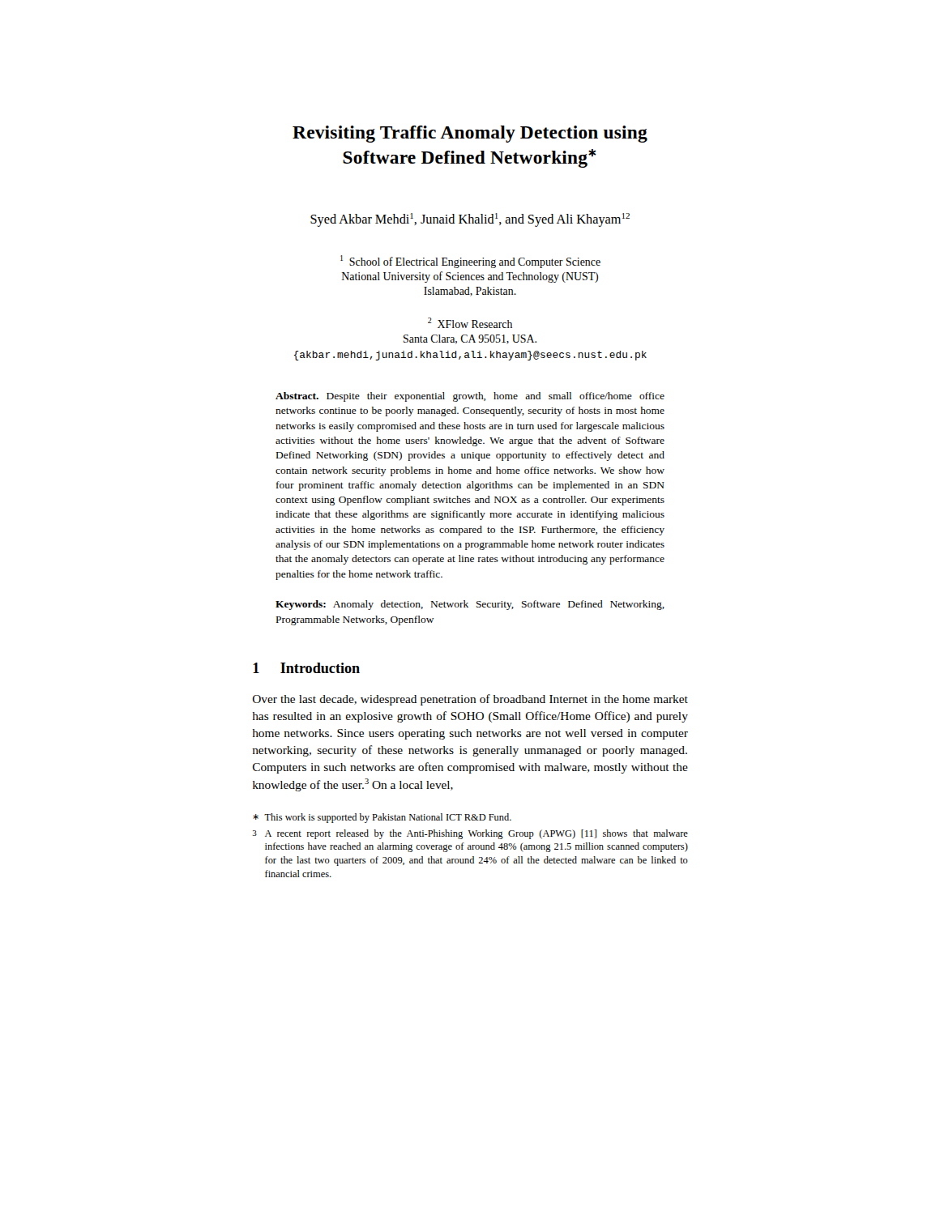Revisiting Traffic Anomaly Detection using
Software Defined Networking∗
Syed Akbar Mehdi1, Junaid Khalid1, and Syed Ali Khayam12
1 School of Electrical Engineering and Computer Science
National University of Sciences and Technology (NUST)
Islamabad, Pakistan.
2 XFlow Research
Santa Clara, CA 95051, USA.
{akbar.mehdi,junaid.khalid,ali.khayam}@seecs.nust.edu.pk
Abstract. Despite their exponential growth, home and small office/home office networks continue to be poorly managed. Consequently, security of hosts in most home networks is easily compromised and these hosts are in turn used for largescale malicious activities without the home users' knowledge. We argue that the advent of Software Defined Networking (SDN) provides a unique opportunity to effectively detect and contain network security problems in home and home office networks. We show how four prominent traffic anomaly detection algorithms can be implemented in an SDN context using Openflow compliant switches and NOX as a controller. Our experiments indicate that these algorithms are significantly more accurate in identifying malicious activities in the home networks as compared to the ISP. Furthermore, the efficiency analysis of our SDN implementations on a programmable home network router indicates that the anomaly detectors can operate at line rates without introducing any performance penalties for the home network traffic.
Keywords: Anomaly detection, Network Security, Software Defined Networking, Programmable Networks, Openflow
1 Introduction
Over the last decade, widespread penetration of broadband Internet in the home market has resulted in an explosive growth of SOHO (Small Office/Home Office) and purely home networks. Since users operating such networks are not well versed in computer networking, security of these networks is generally unmanaged or poorly managed. Computers in such networks are often compromised with malware, mostly without the knowledge of the user.3 On a local level,
∗
This work is supported by Pakistan National ICT R&D Fund.
3
A recent report released by the Anti-Phishing Working Group (APWG) [11] shows that malware infections have reached an alarming coverage of around 48% (among 21.5 million scanned computers) for the last two quarters of 2009, and that around 24% of all the detected malware can be linked to financial crimes.